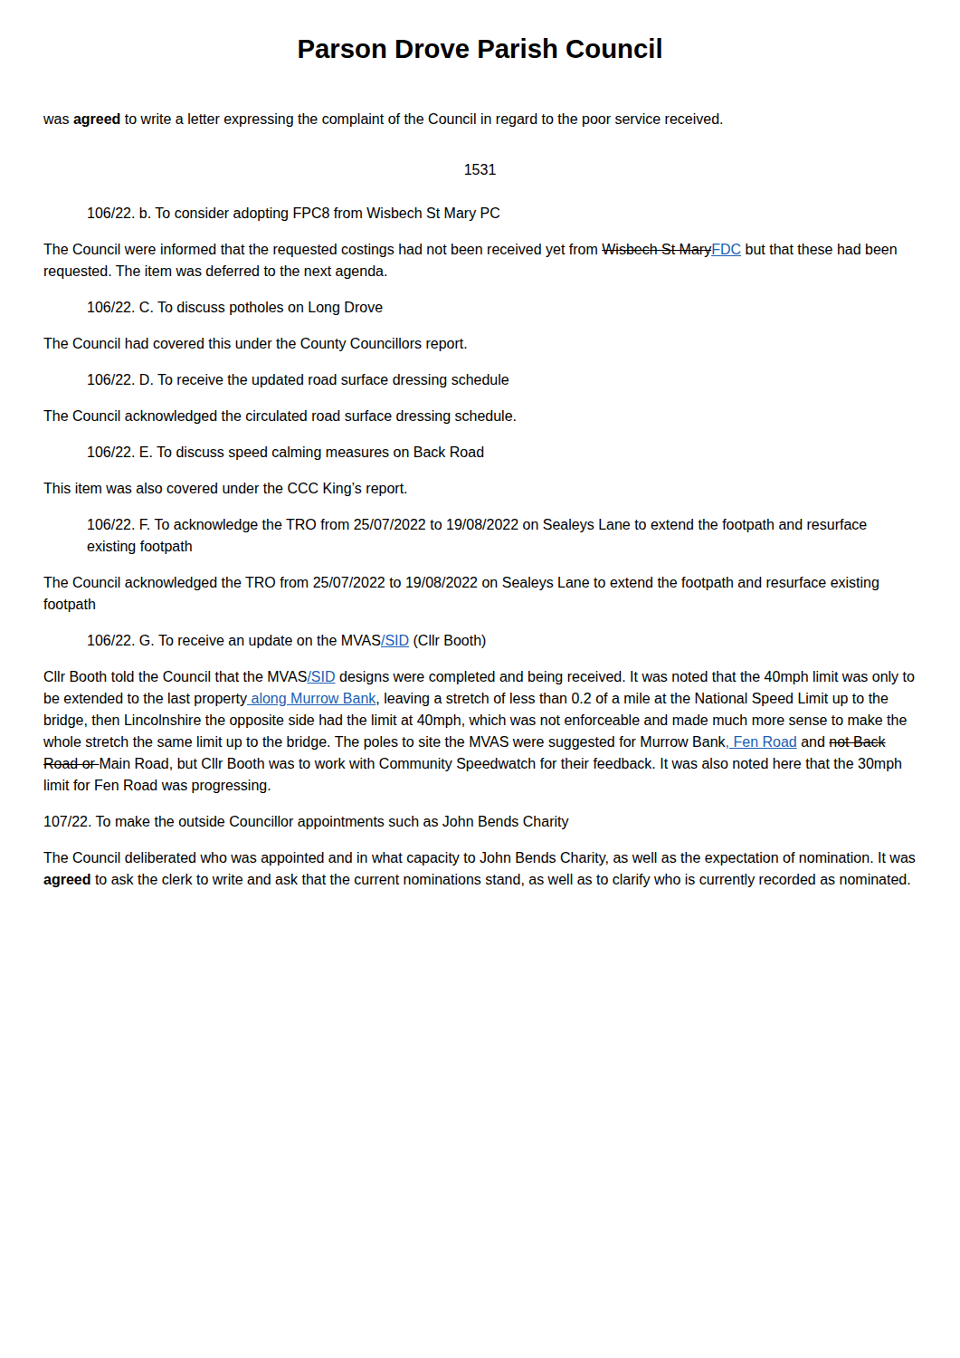Parson Drove Parish Council
was agreed to write a letter expressing the complaint of the Council in regard to the poor service received.
1531
106/22. b. To consider adopting FPC8 from Wisbech St Mary PC
The Council were informed that the requested costings had not been received yet from Wisbech St Mary FDC but that these had been requested. The item was deferred to the next agenda.
106/22. C. To discuss potholes on Long Drove
The Council had covered this under the County Councillors report.
106/22. D. To receive the updated road surface dressing schedule
The Council acknowledged the circulated road surface dressing schedule.
106/22. E. To discuss speed calming measures on Back Road
This item was also covered under the CCC King’s report.
106/22. F. To acknowledge the TRO from 25/07/2022 to 19/08/2022 on Sealeys Lane to extend the footpath and resurface existing footpath
The Council acknowledged the TRO from 25/07/2022 to 19/08/2022 on Sealeys Lane to extend the footpath and resurface existing footpath
106/22. G. To receive an update on the MVAS/SID (Cllr Booth)
Cllr Booth told the Council that the MVAS/SID designs were completed and being received. It was noted that the 40mph limit was only to be extended to the last property along Murrow Bank, leaving a stretch of less than 0.2 of a mile at the National Speed Limit up to the bridge, then Lincolnshire the opposite side had the limit at 40mph, which was not enforceable and made much more sense to make the whole stretch the same limit up to the bridge. The poles to site the MVAS were suggested for Murrow Bank, Fen Road and not Back Road or Main Road, but Cllr Booth was to work with Community Speedwatch for their feedback. It was also noted here that the 30mph limit for Fen Road was progressing.
107/22. To make the outside Councillor appointments such as John Bends Charity
The Council deliberated who was appointed and in what capacity to John Bends Charity, as well as the expectation of nomination. It was agreed to ask the clerk to write and ask that the current nominations stand, as well as to clarify who is currently recorded as nominated.